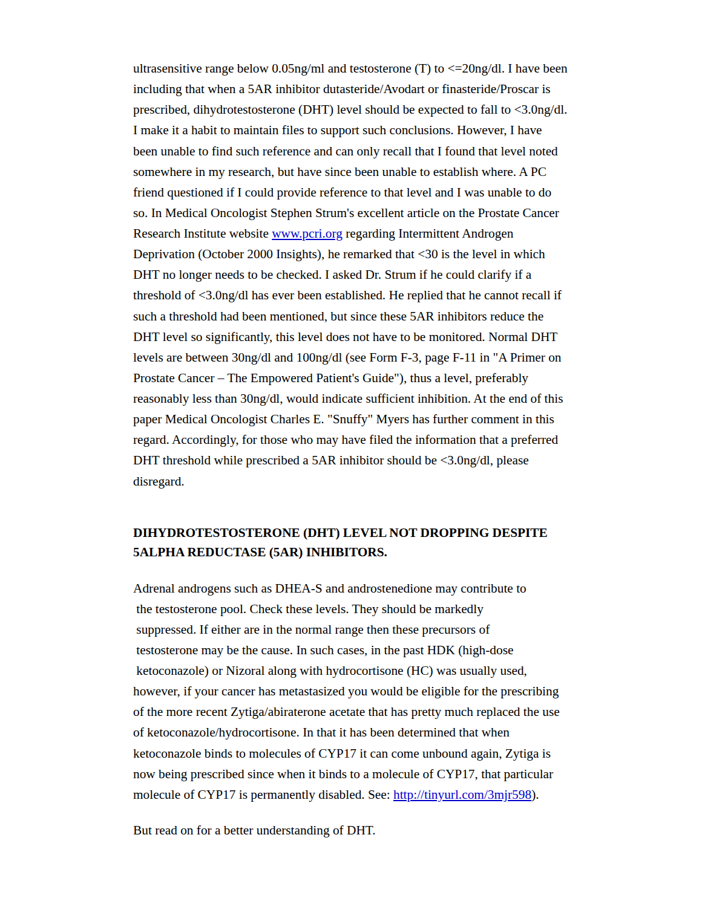ultrasensitive range below 0.05ng/ml and testosterone (T) to <=20ng/dl. I have been including that when a 5AR inhibitor dutasteride/Avodart or finasteride/Proscar is prescribed, dihydrotestosterone (DHT) level should be expected to fall to <3.0ng/dl. I make it a habit to maintain files to support such conclusions. However, I have been unable to find such reference and can only recall that I found that level noted somewhere in my research, but have since been unable to establish where. A PC friend questioned if I could provide reference to that level and I was unable to do so. In Medical Oncologist Stephen Strum's excellent article on the Prostate Cancer Research Institute website www.pcri.org regarding Intermittent Androgen Deprivation (October 2000 Insights), he remarked that <30 is the level in which DHT no longer needs to be checked. I asked Dr. Strum if he could clarify if a threshold of <3.0ng/dl has ever been established. He replied that he cannot recall if such a threshold had been mentioned, but since these 5AR inhibitors reduce the DHT level so significantly, this level does not have to be monitored. Normal DHT levels are between 30ng/dl and 100ng/dl (see Form F-3, page F-11 in "A Primer on Prostate Cancer – The Empowered Patient's Guide"), thus a level, preferably reasonably less than 30ng/dl, would indicate sufficient inhibition. At the end of this paper Medical Oncologist Charles E. "Snuffy" Myers has further comment in this regard. Accordingly, for those who may have filed the information that a preferred DHT threshold while prescribed a 5AR inhibitor should be <3.0ng/dl, please disregard.
Dihydrotestosterone (DHT) Level Not Dropping Despite 5Alpha Reductase (5AR) Inhibitors.
Adrenal androgens such as DHEA-S and androstenedione may contribute to
the testosterone pool. Check these levels. They should be markedly
suppressed. If either are in the normal range then these precursors of
testosterone may be the cause. In such cases, in the past HDK (high-dose
ketoconazole) or Nizoral along with hydrocortisone (HC) was usually used,
however, if your cancer has metastasized you would be eligible for the prescribing of the more recent Zytiga/abiraterone acetate that has pretty much replaced the use of ketoconazole/hydrocortisone. In that it has been determined that when ketoconazole binds to molecules of CYP17 it can come unbound again, Zytiga is now being prescribed since when it binds to a molecule of CYP17, that particular molecule of CYP17 is permanently disabled. See: http://tinyurl.com/3mjr598).
But read on for a better understanding of DHT.